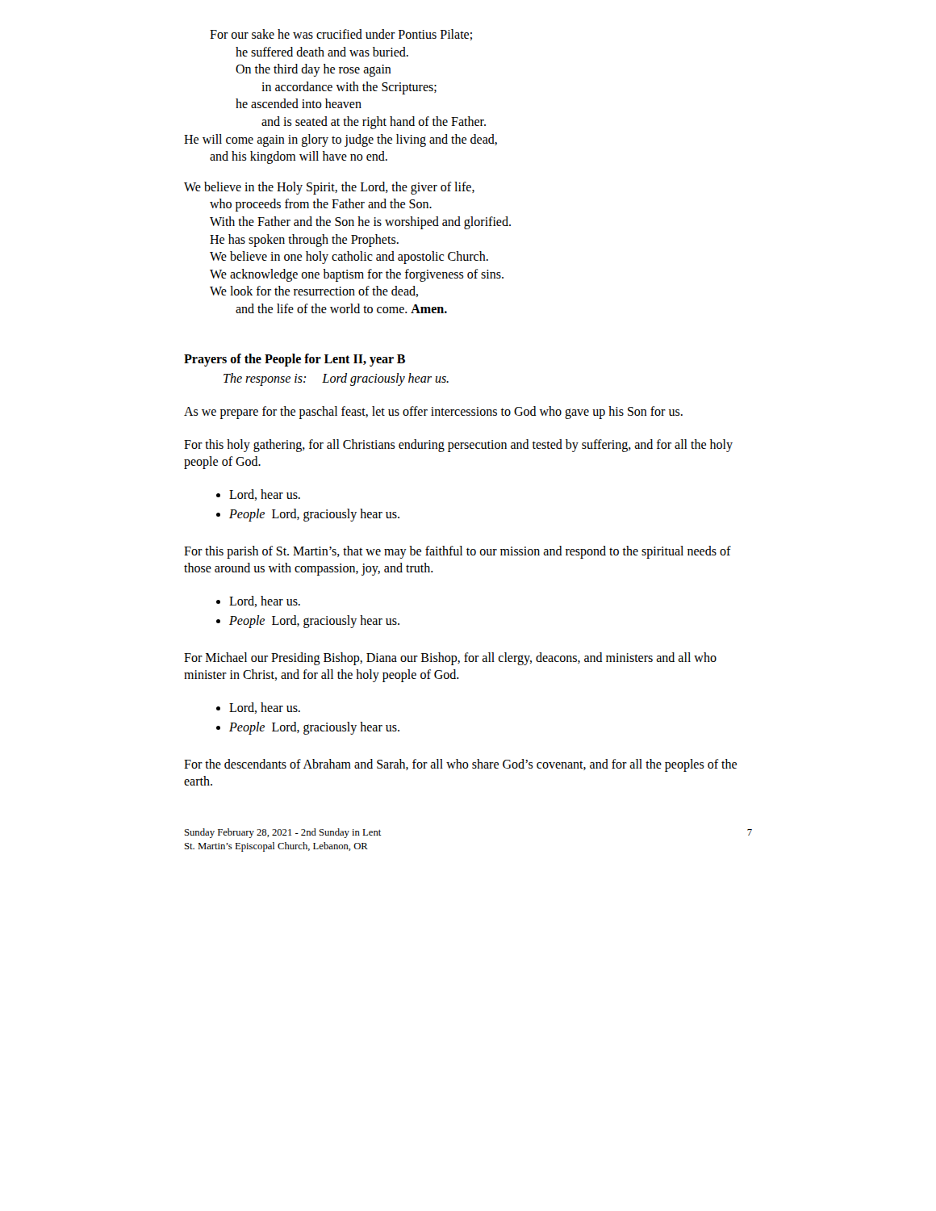For our sake he was crucified under Pontius Pilate; he suffered death and was buried. On the third day he rose again in accordance with the Scriptures; he ascended into heaven and is seated at the right hand of the Father. He will come again in glory to judge the living and the dead, and his kingdom will have no end.
We believe in the Holy Spirit, the Lord, the giver of life, who proceeds from the Father and the Son. With the Father and the Son he is worshiped and glorified. He has spoken through the Prophets. We believe in one holy catholic and apostolic Church. We acknowledge one baptism for the forgiveness of sins. We look for the resurrection of the dead, and the life of the world to come. Amen.
Prayers of the People for Lent II, year B
The response is: Lord graciously hear us.
As we prepare for the paschal feast, let us offer intercessions to God who gave up his Son for us.
For this holy gathering, for all Christians enduring persecution and tested by suffering, and for all the holy people of God.
Lord, hear us.
People Lord, graciously hear us.
For this parish of St. Martin’s, that we may be faithful to our mission and respond to the spiritual needs of those around us with compassion, joy, and truth.
Lord, hear us.
People Lord, graciously hear us.
For Michael our Presiding Bishop, Diana our Bishop, for all clergy, deacons, and ministers and all who minister in Christ, and for all the holy people of God.
Lord, hear us.
People Lord, graciously hear us.
For the descendants of Abraham and Sarah, for all who share God’s covenant, and for all the peoples of the earth.
7 Sunday February 28, 2021 - 2nd Sunday in Lent
St. Martin’s Episcopal Church, Lebanon, OR